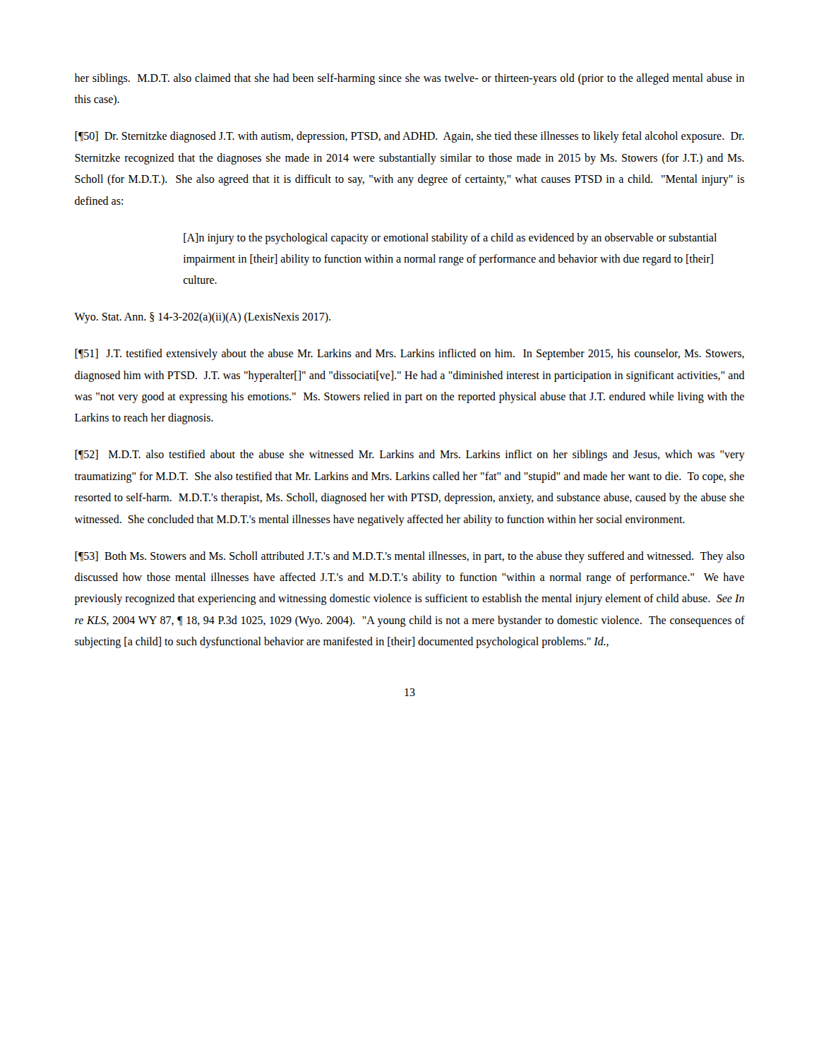her siblings. M.D.T. also claimed that she had been self-harming since she was twelve- or thirteen-years old (prior to the alleged mental abuse in this case).
[¶50] Dr. Sternitzke diagnosed J.T. with autism, depression, PTSD, and ADHD. Again, she tied these illnesses to likely fetal alcohol exposure. Dr. Sternitzke recognized that the diagnoses she made in 2014 were substantially similar to those made in 2015 by Ms. Stowers (for J.T.) and Ms. Scholl (for M.D.T.). She also agreed that it is difficult to say, "with any degree of certainty," what causes PTSD in a child. "Mental injury" is defined as:
[A]n injury to the psychological capacity or emotional stability of a child as evidenced by an observable or substantial impairment in [their] ability to function within a normal range of performance and behavior with due regard to [their] culture.
Wyo. Stat. Ann. § 14-3-202(a)(ii)(A) (LexisNexis 2017).
[¶51] J.T. testified extensively about the abuse Mr. Larkins and Mrs. Larkins inflicted on him. In September 2015, his counselor, Ms. Stowers, diagnosed him with PTSD. J.T. was "hyperalter[]" and "dissociati[ve]." He had a "diminished interest in participation in significant activities," and was "not very good at expressing his emotions." Ms. Stowers relied in part on the reported physical abuse that J.T. endured while living with the Larkins to reach her diagnosis.
[¶52] M.D.T. also testified about the abuse she witnessed Mr. Larkins and Mrs. Larkins inflict on her siblings and Jesus, which was "very traumatizing" for M.D.T. She also testified that Mr. Larkins and Mrs. Larkins called her "fat" and "stupid" and made her want to die. To cope, she resorted to self-harm. M.D.T.'s therapist, Ms. Scholl, diagnosed her with PTSD, depression, anxiety, and substance abuse, caused by the abuse she witnessed. She concluded that M.D.T.'s mental illnesses have negatively affected her ability to function within her social environment.
[¶53] Both Ms. Stowers and Ms. Scholl attributed J.T.'s and M.D.T.'s mental illnesses, in part, to the abuse they suffered and witnessed. They also discussed how those mental illnesses have affected J.T.'s and M.D.T.'s ability to function "within a normal range of performance." We have previously recognized that experiencing and witnessing domestic violence is sufficient to establish the mental injury element of child abuse. See In re KLS, 2004 WY 87, ¶ 18, 94 P.3d 1025, 1029 (Wyo. 2004). "A young child is not a mere bystander to domestic violence. The consequences of subjecting [a child] to such dysfunctional behavior are manifested in [their] documented psychological problems." Id.,
13